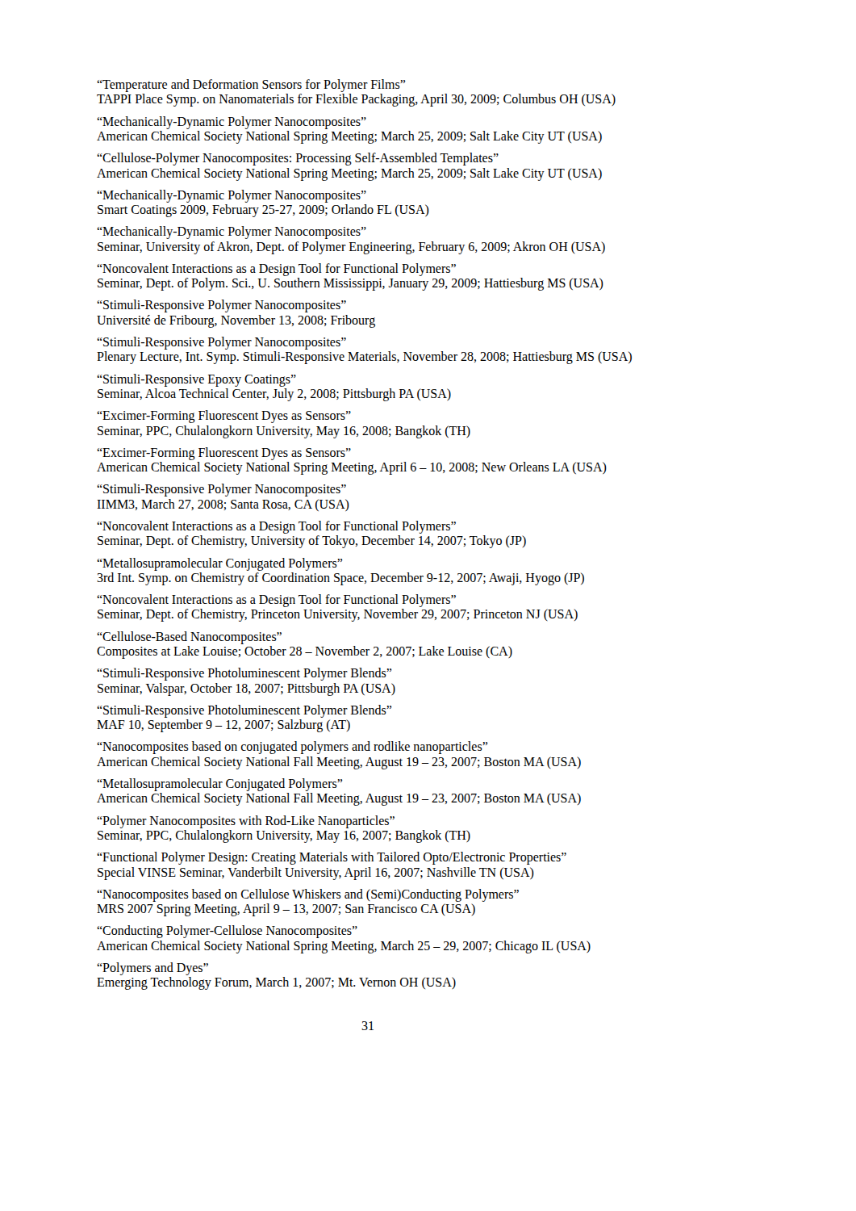“Temperature and Deformation Sensors for Polymer Films”
TAPPI Place Symp. on Nanomaterials for Flexible Packaging, April 30, 2009; Columbus OH (USA)
“Mechanically-Dynamic Polymer Nanocomposites”
American Chemical Society National Spring Meeting; March 25, 2009; Salt Lake City UT (USA)
“Cellulose-Polymer Nanocomposites: Processing Self-Assembled Templates”
American Chemical Society National Spring Meeting; March 25, 2009; Salt Lake City UT (USA)
“Mechanically-Dynamic Polymer Nanocomposites”
Smart Coatings 2009, February 25-27, 2009; Orlando FL (USA)
“Mechanically-Dynamic Polymer Nanocomposites”
Seminar, University of Akron, Dept. of Polymer Engineering, February 6, 2009; Akron OH (USA)
“Noncovalent Interactions as a Design Tool for Functional Polymers”
Seminar, Dept. of Polym. Sci., U. Southern Mississippi, January 29, 2009; Hattiesburg MS (USA)
“Stimuli-Responsive Polymer Nanocomposites”
Université de Fribourg, November 13, 2008; Fribourg
“Stimuli-Responsive Polymer Nanocomposites”
Plenary Lecture, Int. Symp. Stimuli-Responsive Materials, November 28, 2008; Hattiesburg MS (USA)
“Stimuli-Responsive Epoxy Coatings”
Seminar, Alcoa Technical Center, July 2, 2008; Pittsburgh PA (USA)
“Excimer-Forming Fluorescent Dyes as Sensors”
Seminar, PPC, Chulalongkorn University, May 16, 2008; Bangkok (TH)
“Excimer-Forming Fluorescent Dyes as Sensors”
American Chemical Society National Spring Meeting, April 6 – 10, 2008; New Orleans LA (USA)
“Stimuli-Responsive Polymer Nanocomposites”
IIMM3, March 27, 2008; Santa Rosa, CA (USA)
“Noncovalent Interactions as a Design Tool for Functional Polymers”
Seminar, Dept. of Chemistry, University of Tokyo, December 14, 2007; Tokyo (JP)
“Metallosupramolecular Conjugated Polymers”
3rd Int. Symp. on Chemistry of Coordination Space, December 9-12, 2007; Awaji, Hyogo (JP)
“Noncovalent Interactions as a Design Tool for Functional Polymers”
Seminar, Dept. of Chemistry, Princeton University, November 29, 2007; Princeton NJ (USA)
“Cellulose-Based Nanocomposites”
Composites at Lake Louise; October 28 – November 2, 2007; Lake Louise (CA)
“Stimuli-Responsive Photoluminescent Polymer Blends”
Seminar, Valspar, October 18, 2007; Pittsburgh PA (USA)
“Stimuli-Responsive Photoluminescent Polymer Blends”
MAF 10, September 9 – 12, 2007; Salzburg (AT)
“Nanocomposites based on conjugated polymers and rodlike nanoparticles”
American Chemical Society National Fall Meeting, August 19 – 23, 2007; Boston MA (USA)
“Metallosupramolecular Conjugated Polymers”
American Chemical Society National Fall Meeting, August 19 – 23, 2007; Boston MA (USA)
“Polymer Nanocomposites with Rod-Like Nanoparticles”
Seminar, PPC, Chulalongkorn University, May 16, 2007; Bangkok (TH)
“Functional Polymer Design: Creating Materials with Tailored Opto/Electronic Properties”
Special VINSE Seminar, Vanderbilt University, April 16, 2007; Nashville TN (USA)
“Nanocomposites based on Cellulose Whiskers and (Semi)Conducting Polymers”
MRS 2007 Spring Meeting, April 9 – 13, 2007; San Francisco CA (USA)
“Conducting Polymer-Cellulose Nanocomposites”
American Chemical Society National Spring Meeting, March 25 – 29, 2007; Chicago IL (USA)
“Polymers and Dyes”
Emerging Technology Forum, March 1, 2007; Mt. Vernon OH (USA)
31